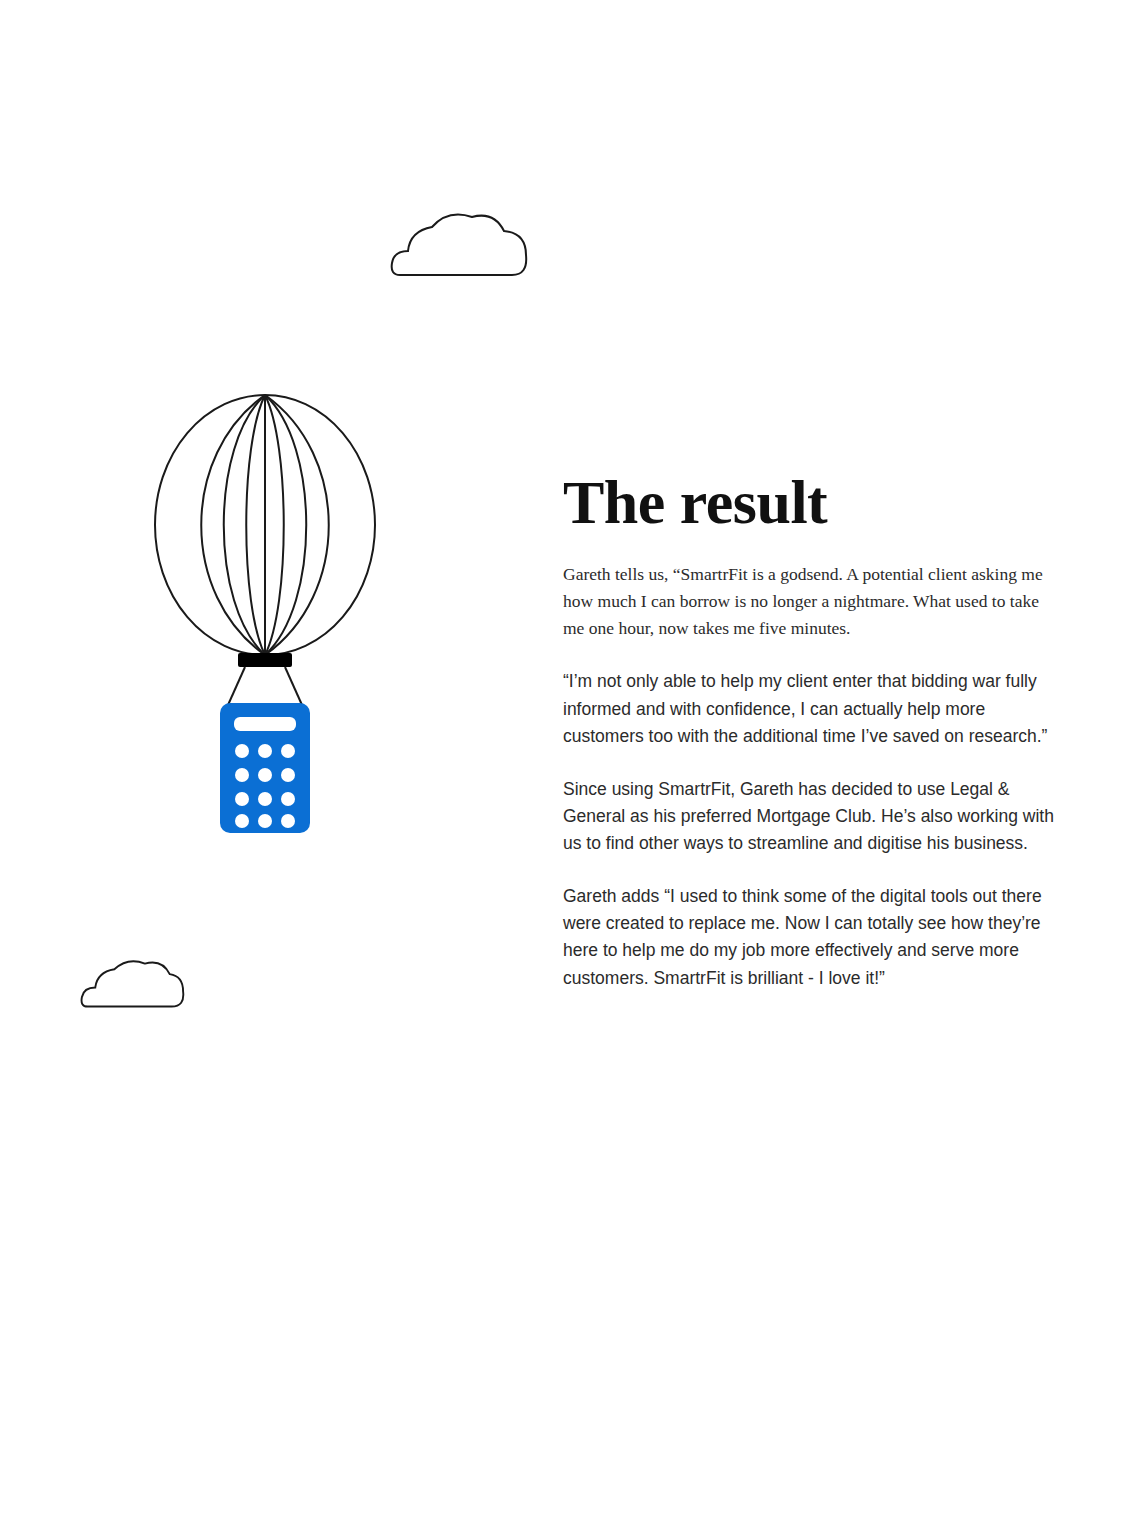The result
Gareth tells us, “SmartrFit is a godsend. A potential client asking me how much I can borrow is no longer a nightmare. What used to take me one hour, now takes me five minutes.
“I’m not only able to help my client enter that bidding war fully informed and with confidence, I can actually help more customers too with the additional time I’ve saved on research.”
Since using SmartrFit, Gareth has decided to use Legal & General as his preferred Mortgage Club. He’s also working with us to find other ways to streamline and digitise his business.
Gareth adds “I used to think some of the digital tools out there were created to replace me. Now I can totally see how they’re here to help me do my job more effectively and serve more customers. SmartrFit is brilliant - I love it!”